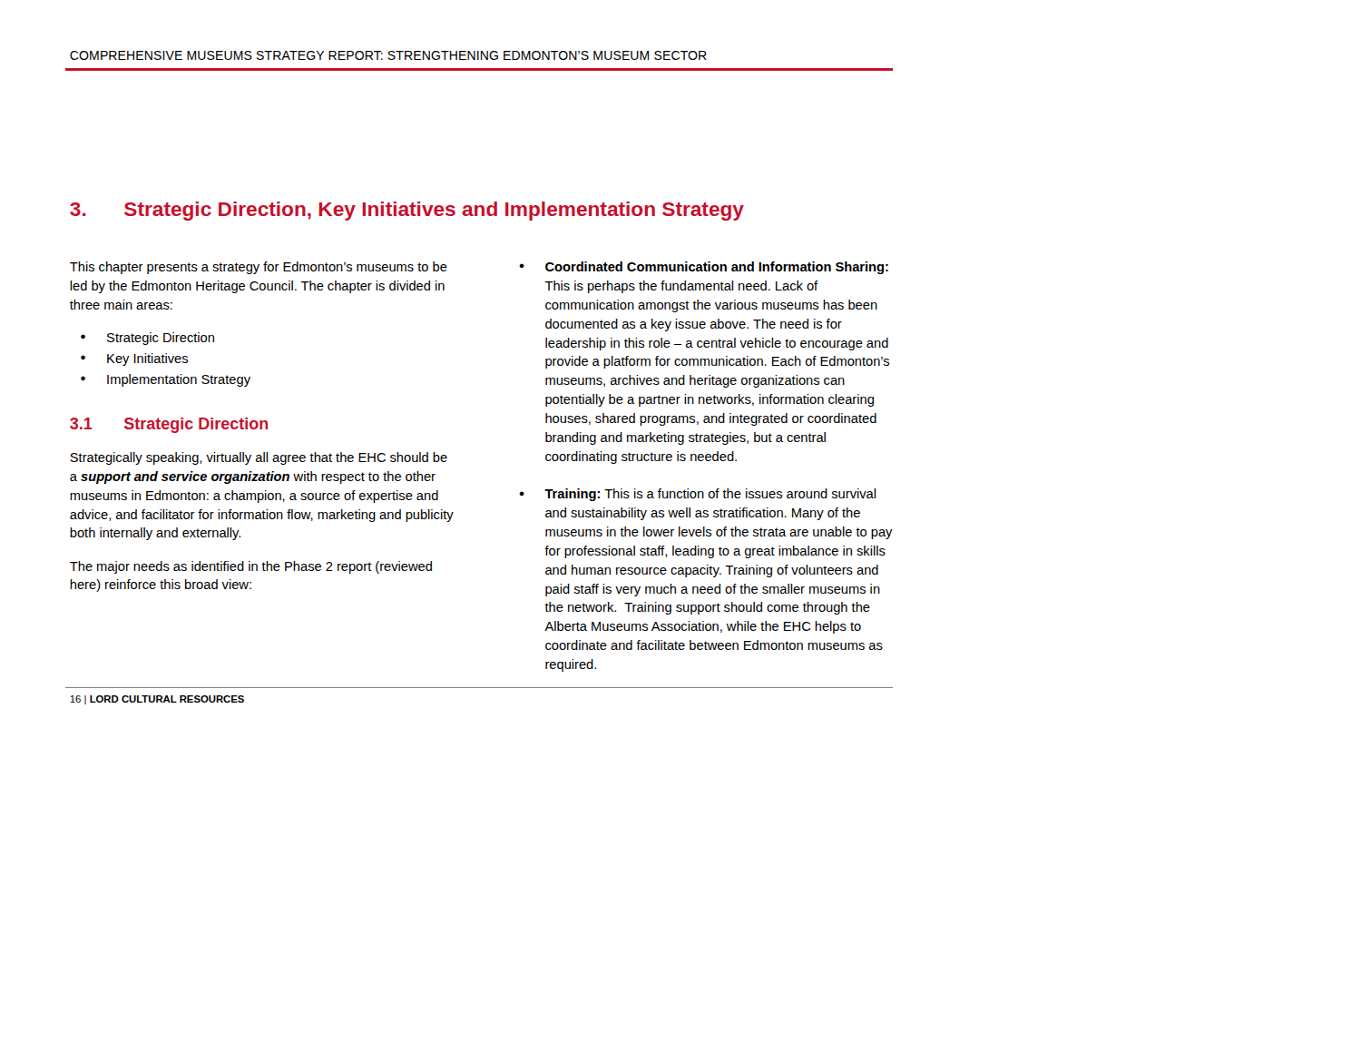COMPREHENSIVE MUSEUMS STRATEGY REPORT: STRENGTHENING EDMONTON’S MUSEUM SECTOR
3. Strategic Direction, Key Initiatives and Implementation Strategy
This chapter presents a strategy for Edmonton’s museums to be led by the Edmonton Heritage Council. The chapter is divided in three main areas:
Strategic Direction
Key Initiatives
Implementation Strategy
3.1 Strategic Direction
Strategically speaking, virtually all agree that the EHC should be a support and service organization with respect to the other museums in Edmonton: a champion, a source of expertise and advice, and facilitator for information flow, marketing and publicity both internally and externally.
The major needs as identified in the Phase 2 report (reviewed here) reinforce this broad view:
Coordinated Communication and Information Sharing: This is perhaps the fundamental need. Lack of communication amongst the various museums has been documented as a key issue above. The need is for leadership in this role – a central vehicle to encourage and provide a platform for communication. Each of Edmonton’s museums, archives and heritage organizations can potentially be a partner in networks, information clearing houses, shared programs, and integrated or coordinated branding and marketing strategies, but a central coordinating structure is needed.
Training: This is a function of the issues around survival and sustainability as well as stratification. Many of the museums in the lower levels of the strata are unable to pay for professional staff, leading to a great imbalance in skills and human resource capacity. Training of volunteers and paid staff is very much a need of the smaller museums in the network. Training support should come through the Alberta Museums Association, while the EHC helps to coordinate and facilitate between Edmonton museums as required.
16 | LORD CULTURAL RESOURCES